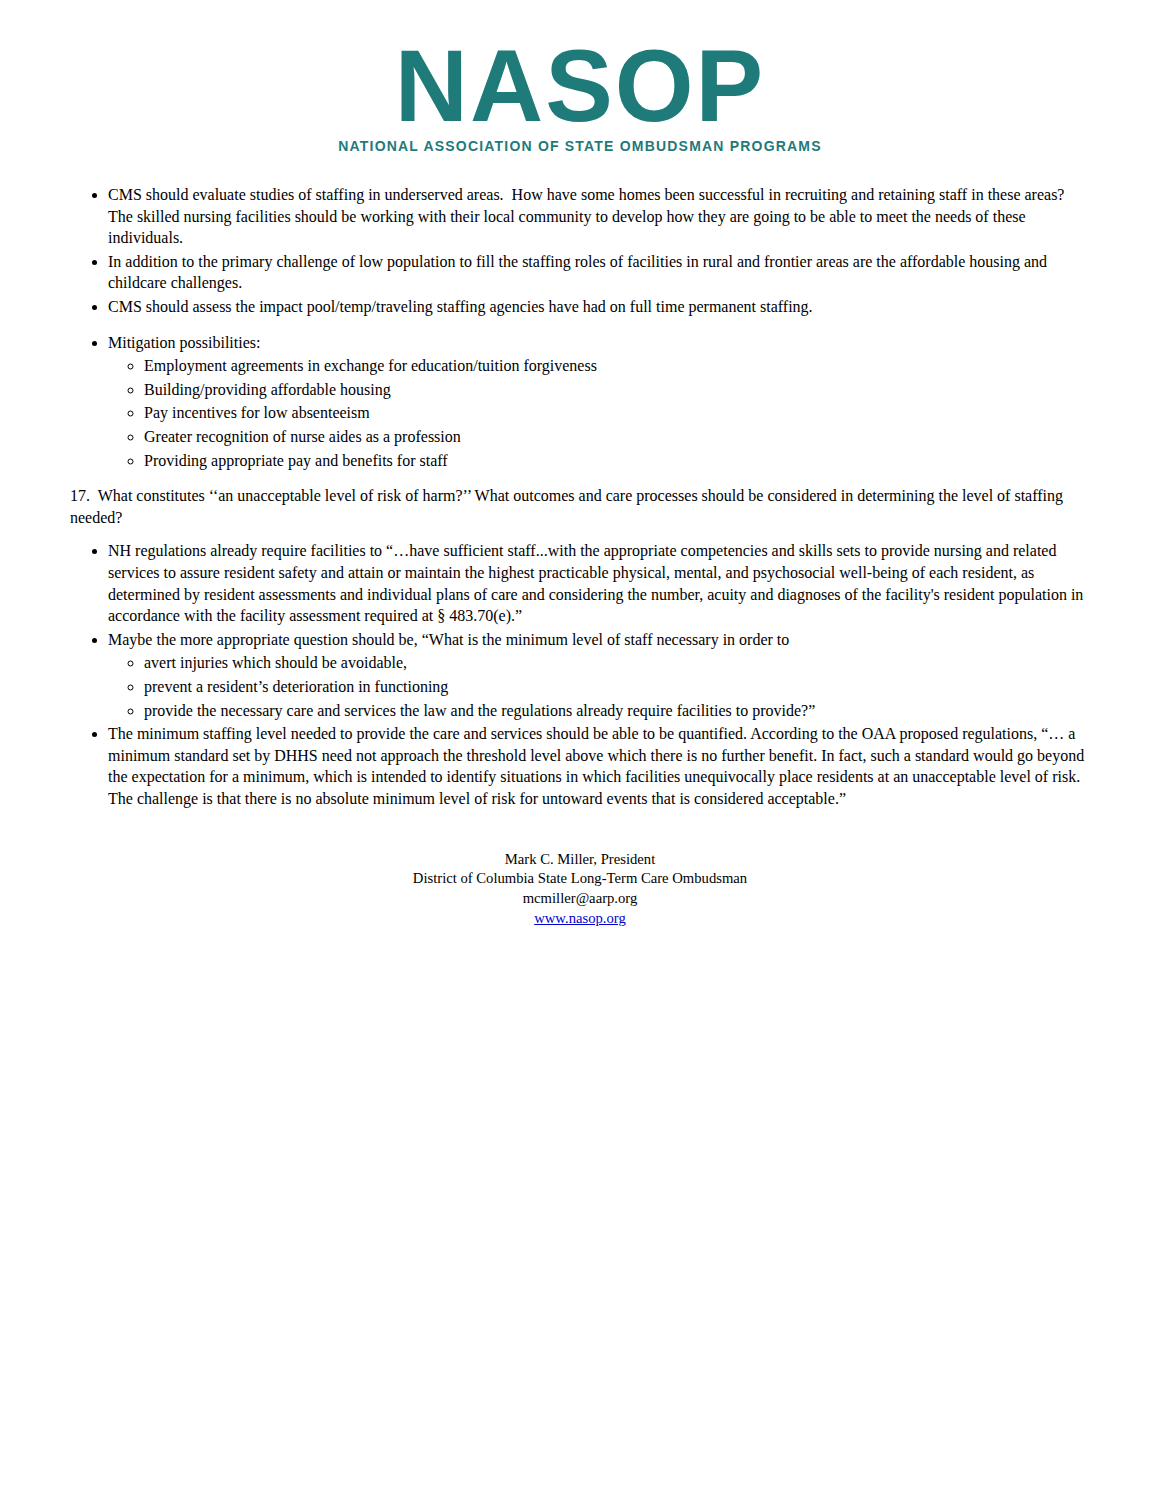NASOP
NATIONAL ASSOCIATION OF STATE OMBUDSMAN PROGRAMS
CMS should evaluate studies of staffing in underserved areas. How have some homes been successful in recruiting and retaining staff in these areas? The skilled nursing facilities should be working with their local community to develop how they are going to be able to meet the needs of these individuals.
In addition to the primary challenge of low population to fill the staffing roles of facilities in rural and frontier areas are the affordable housing and childcare challenges.
CMS should assess the impact pool/temp/traveling staffing agencies have had on full time permanent staffing.
Mitigation possibilities:
Employment agreements in exchange for education/tuition forgiveness
Building/providing affordable housing
Pay incentives for low absenteeism
Greater recognition of nurse aides as a profession
Providing appropriate pay and benefits for staff
17. What constitutes ‘‘an unacceptable level of risk of harm?’’ What outcomes and care processes should be considered in determining the level of staffing needed?
NH regulations already require facilities to “…have sufficient staff...with the appropriate competencies and skills sets to provide nursing and related services to assure resident safety and attain or maintain the highest practicable physical, mental, and psychosocial well-being of each resident, as determined by resident assessments and individual plans of care and considering the number, acuity and diagnoses of the facility's resident population in accordance with the facility assessment required at § 483.70(e).”
Maybe the more appropriate question should be, “What is the minimum level of staff necessary in order to
avert injuries which should be avoidable,
prevent a resident’s deterioration in functioning
provide the necessary care and services the law and the regulations already require facilities to provide?”
The minimum staffing level needed to provide the care and services should be able to be quantified. According to the OAA proposed regulations, “… a minimum standard set by DHHS need not approach the threshold level above which there is no further benefit. In fact, such a standard would go beyond the expectation for a minimum, which is intended to identify situations in which facilities unequivocally place residents at an unacceptable level of risk. The challenge is that there is no absolute minimum level of risk for untoward events that is considered acceptable.”
Mark C. Miller, President
District of Columbia State Long-Term Care Ombudsman
mcmiller@aarp.org
www.nasop.org